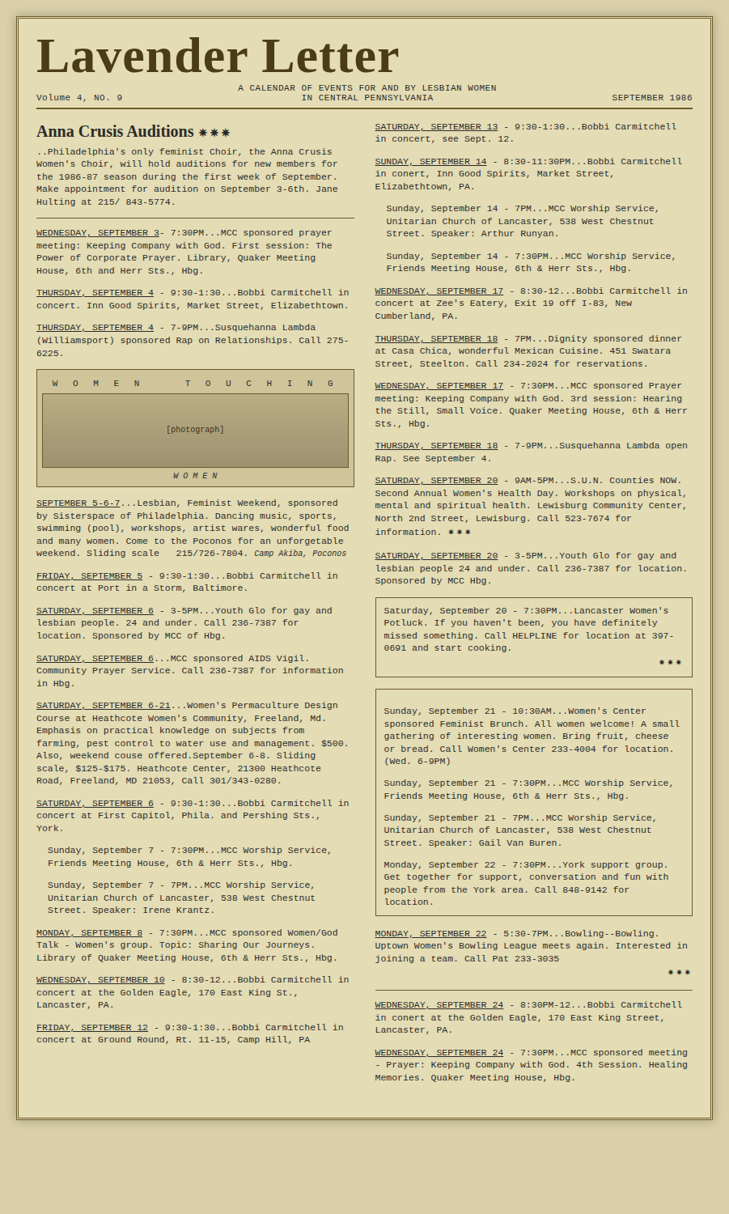Lavender Letter
Volume 4, NO. 9
A CALENDAR OF EVENTS FOR AND BY LESBIAN WOMEN
IN CENTRAL PENNSYLVANIA
SEPTEMBER 1986
Anna Crusis Auditions ✷✷✷
..Philadelphia's only feminist Choir, the Anna Crusis Women's Choir, will hold auditions for new members for the 1986-87 season during the first week of September. Make appointment for audition on September 3-6th. Jane Hulting at 215/ 843-5774.
WEDNESDAY, SEPTEMBER 3- 7:30PM...MCC sponsored prayer meeting: Keeping Company with God. First session: The Power of Corporate Prayer. Library, Quaker Meeting House, 6th and Herr Sts., Hbg.
THURSDAY, SEPTEMBER 4 - 9:30-1:30...Bobbi Carmitchell in concert. Inn Good Spirits, Market Street, Elizabethtown.
THURSDAY, SEPTEMBER 4 - 7-9PM...Susquehanna Lambda (Williamsport) sponsored Rap on Relationships. Call 275-6225.
W O M E N T O U C H I N G
[photograph]
W O M E N
SEPTEMBER 5-6-7...Lesbian, Feminist Weekend, sponsored by Sisterspace of Philadelphia. Dancing music, sports, swimming (pool), workshops, artist wares, wonderful food and many women. Come to the Poconos for an unforgetable weekend. Sliding scale 215/726-7804. Camp Akiba, Poconos
FRIDAY, SEPTEMBER 5 - 9:30-1:30...Bobbi Carmitchell in concert at Port in a Storm, Baltimore.
SATURDAY, SEPTEMBER 6 - 3-5PM...Youth Glo for gay and lesbian people. 24 and under. Call 236-7387 for location. Sponsored by MCC of Hbg.
SATURDAY, SEPTEMBER 6...MCC sponsored AIDS Vigil. Community Prayer Service. Call 236-7387 for information in Hbg.
SATURDAY, SEPTEMBER 6-21...Women's Permaculture Design Course at Heathcote Women's Community, Freeland, Md. Emphasis on practical knowledge on subjects from farming, pest control to water use and management. $500. Also, weekend couse offered.September 6-8. Sliding scale, $125-$175. Heathcote Center, 21300 Heathcote Road, Freeland, MD 21053, Call 301/343-0280.
SATURDAY, SEPTEMBER 6 - 9:30-1:30...Bobbi Carmitchell in concert at First Capitol, Phila. and Pershing Sts., York.
Sunday, September 7 - 7:30PM...MCC Worship Service, Friends Meeting House, 6th & Herr Sts., Hbg.
Sunday, September 7 - 7PM...MCC Worship Service, Unitarian Church of Lancaster, 538 West Chestnut Street. Speaker: Irene Krantz.
MONDAY, SEPTEMBER 8 - 7:30PM...MCC sponsored Women/God Talk - Women's group. Topic: Sharing Our Journeys. Library of Quaker Meeting House, 6th & Herr Sts., Hbg.
WEDNESDAY, SEPTEMBER 10 - 8:30-12...Bobbi Carmitchell in concert at the Golden Eagle, 170 East King St., Lancaster, PA.
FRIDAY, SEPTEMBER 12 - 9:30-1:30...Bobbi Carmitchell in concert at Ground Round, Rt. 11-15, Camp Hill, PA
SATURDAY, SEPTEMBER 13 - 9:30-1:30...Bobbi Carmitchell in concert, see Sept. 12.
SUNDAY, SEPTEMBER 14 - 8:30-11:30PM...Bobbi Carmitchell in conert, Inn Good Spirits, Market Street, Elizabethtown, PA.
Sunday, September 14 - 7PM...MCC Worship Service, Unitarian Church of Lancaster, 538 West Chestnut Street. Speaker: Arthur Runyan.
Sunday, September 14 - 7:30PM...MCC Worship Service, Friends Meeting House, 6th & Herr Sts., Hbg.
WEDNESDAY, SEPTEMBER 17 - 8:30-12...Bobbi Carmitchell in concert at Zee's Eatery, Exit 19 off I-83, New Cumberland, PA.
THURSDAY, SEPTEMBER 18 - 7PM...Dignity sponsored dinner at Casa Chica, wonderful Mexican Cuisine. 451 Swatara Street, Steelton. Call 234-2024 for reservations.
WEDNESDAY, SEPTEMBER 17 - 7:30PM...MCC sponsored Prayer meeting: Keeping Company with God. 3rd session: Hearing the Still, Small Voice. Quaker Meeting House, 6th & Herr Sts., Hbg.
THURSDAY, SEPTEMBER 18 - 7-9PM...Susquehanna Lambda open Rap. See September 4.
SATURDAY, SEPTEMBER 20 - 9AM-5PM...S.U.N. Counties NOW. Second Annual Women's Health Day. Workshops on physical, mental and spiritual health. Lewisburg Community Center, North 2nd Street, Lewisburg. Call 523-7674 for information. ✷✷✷
SATURDAY, SEPTEMBER 20 - 3-5PM...Youth Glo for gay and lesbian people 24 and under. Call 236-7387 for location. Sponsored by MCC Hbg.
Saturday, September 20 - 7:30PM...Lancaster Women's Potluck. If you haven't been, you have definitely missed something. Call HELPLINE for location at 397-0691 and start cooking.
✷✷✷
Sunday, September 21 - 10:30AM...Women's Center sponsored Feminist Brunch. All women welcome! A small gathering of interesting women. Bring fruit, cheese or bread. Call Women's Center 233-4004 for location. (Wed. 6-9PM)
Sunday, September 21 - 7:30PM...MCC Worship Service, Friends Meeting House, 6th & Herr Sts., Hbg.
Sunday, September 21 - 7PM...MCC Worship Service, Unitarian Church of Lancaster, 538 West Chestnut Street. Speaker: Gail Van Buren.
Monday, September 22 - 7:30PM...York support group. Get together for support, conversation and fun with people from the York area. Call 848-9142 for location.
MONDAY, SEPTEMBER 22 - 5:30-7PM...Bowling--Bowling. Uptown Women's Bowling League meets again. Interested in joining a team. Call Pat 233-3035 ✷✷✷
WEDNESDAY, SEPTEMBER 24 - 8:30PM-12...Bobbi Carmitchell in conert at the Golden Eagle, 170 East King Street, Lancaster, PA.
WEDNESDAY, SEPTEMBER 24 - 7:30PM...MCC sponsored meeting - Prayer: Keeping Company with God. 4th Session. Healing Memories. Quaker Meeting House, Hbg.